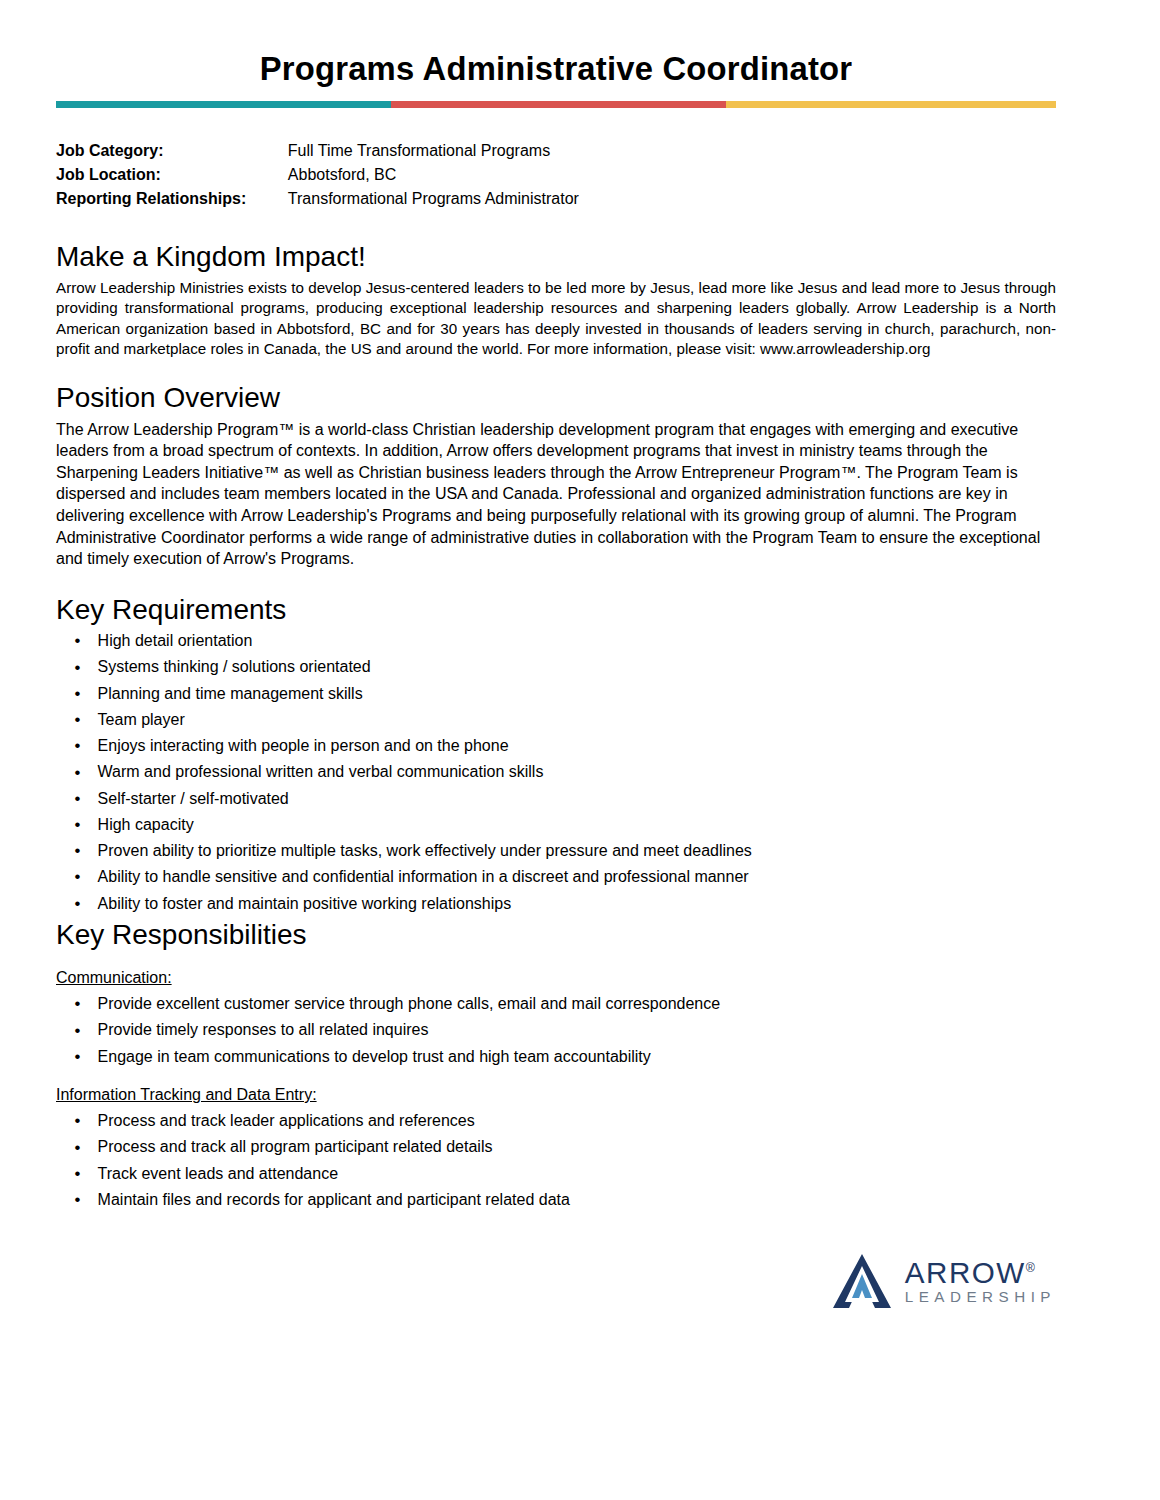Programs Administrative Coordinator
| Job Category: | Full Time Transformational Programs |
| Job Location: | Abbotsford, BC |
| Reporting Relationships: | Transformational Programs Administrator |
Make a Kingdom Impact!
Arrow Leadership Ministries exists to develop Jesus-centered leaders to be led more by Jesus, lead more like Jesus and lead more to Jesus through providing transformational programs, producing exceptional leadership resources and sharpening leaders globally. Arrow Leadership is a North American organization based in Abbotsford, BC and for 30 years has deeply invested in thousands of leaders serving in church, parachurch, non-profit and marketplace roles in Canada, the US and around the world. For more information, please visit: www.arrowleadership.org
Position Overview
The Arrow Leadership Program™ is a world-class Christian leadership development program that engages with emerging and executive leaders from a broad spectrum of contexts. In addition, Arrow offers development programs that invest in ministry teams through the Sharpening Leaders Initiative™ as well as Christian business leaders through the Arrow Entrepreneur Program™. The Program Team is dispersed and includes team members located in the USA and Canada. Professional and organized administration functions are key in delivering excellence with Arrow Leadership's Programs and being purposefully relational with its growing group of alumni. The Program Administrative Coordinator performs a wide range of administrative duties in collaboration with the Program Team to ensure the exceptional and timely execution of Arrow's Programs.
Key Requirements
High detail orientation
Systems thinking / solutions orientated
Planning and time management skills
Team player
Enjoys interacting with people in person and on the phone
Warm and professional written and verbal communication skills
Self-starter / self-motivated
High capacity
Proven ability to prioritize multiple tasks, work effectively under pressure and meet deadlines
Ability to handle sensitive and confidential information in a discreet and professional manner
Ability to foster and maintain positive working relationships
Key Responsibilities
Communication:
Provide excellent customer service through phone calls, email and mail correspondence
Provide timely responses to all related inquires
Engage in team communications to develop trust and high team accountability
Information Tracking and Data Entry:
Process and track leader applications and references
Process and track all program participant related details
Track event leads and attendance
Maintain files and records for applicant and participant related data
ARROW®
LEADERSHIP